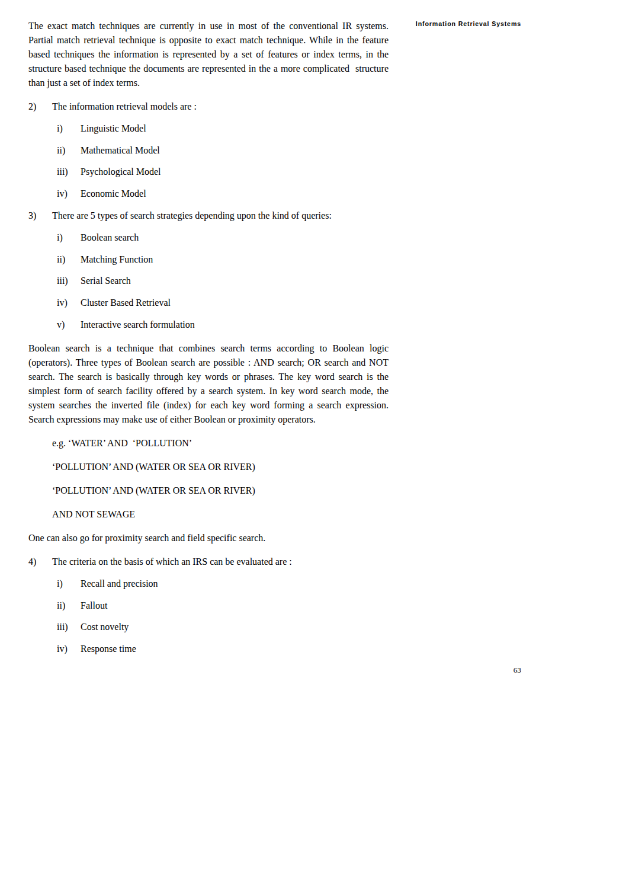Information Retrieval Systems
The exact match techniques are currently in use in most of the conventional IR systems. Partial match retrieval technique is opposite to exact match technique. While in the feature based techniques the information is represented by a set of features or index terms, in the structure based technique the documents are represented in the a more complicated structure than just a set of index terms.
2) The information retrieval models are :
i) Linguistic Model
ii) Mathematical Model
iii) Psychological Model
iv) Economic Model
3) There are 5 types of search strategies depending upon the kind of queries:
i) Boolean search
ii) Matching Function
iii) Serial Search
iv) Cluster Based Retrieval
v) Interactive search formulation
Boolean search is a technique that combines search terms according to Boolean logic (operators). Three types of Boolean search are possible : AND search; OR search and NOT search. The search is basically through key words or phrases. The key word search is the simplest form of search facility offered by a search system. In key word search mode, the system searches the inverted file (index) for each key word forming a search expression. Search expressions may make use of either Boolean or proximity operators.
e.g. ‘WATER’ AND ‘POLLUTION’
‘POLLUTION’ AND (WATER OR SEA OR RIVER)
‘POLLUTION’ AND (WATER OR SEA OR RIVER)
AND NOT SEWAGE
One can also go for proximity search and field specific search.
4) The criteria on the basis of which an IRS can be evaluated are :
i) Recall and precision
ii) Fallout
iii) Cost novelty
iv) Response time
63